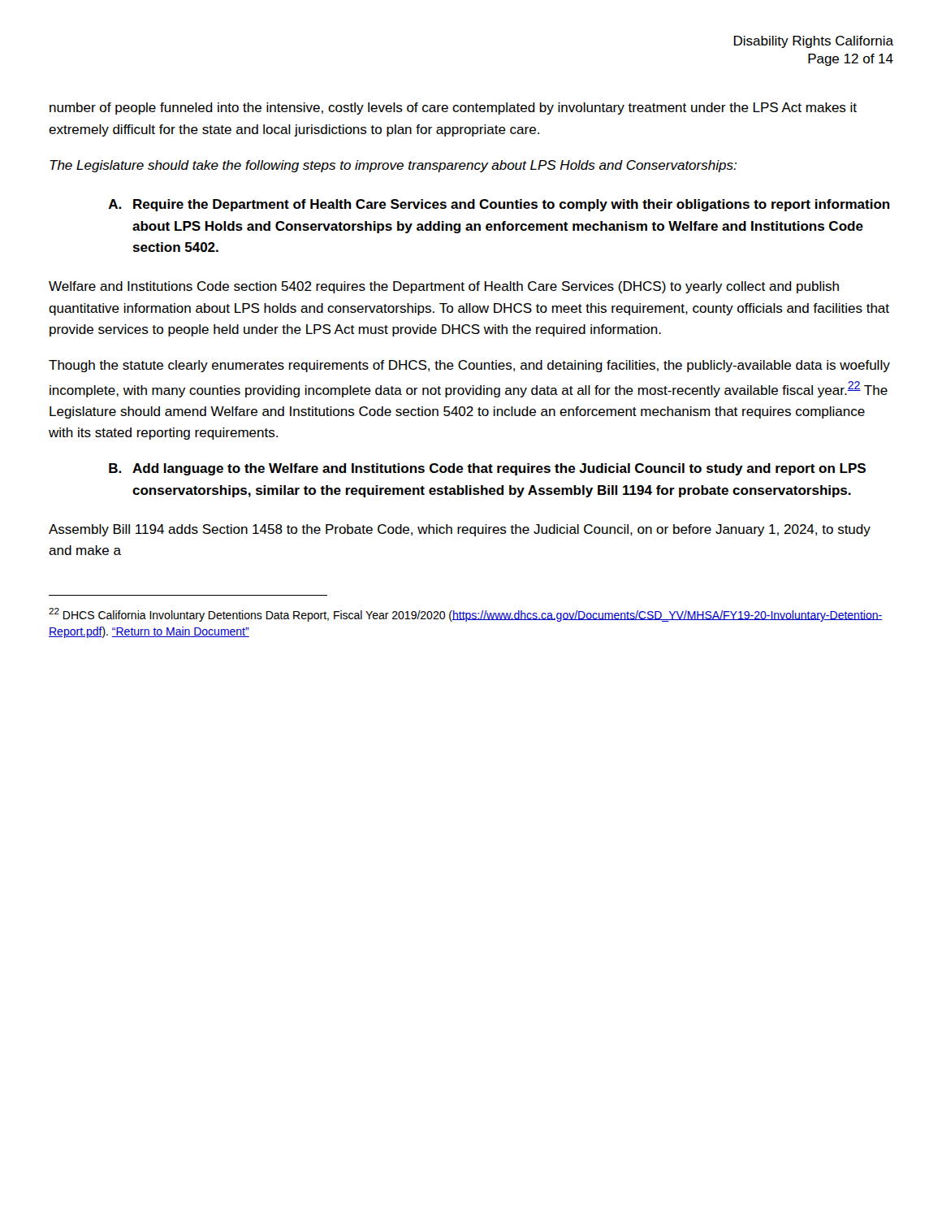Disability Rights California
Page 12 of 14
number of people funneled into the intensive, costly levels of care contemplated by involuntary treatment under the LPS Act makes it extremely difficult for the state and local jurisdictions to plan for appropriate care.
The Legislature should take the following steps to improve transparency about LPS Holds and Conservatorships:
Require the Department of Health Care Services and Counties to comply with their obligations to report information about LPS Holds and Conservatorships by adding an enforcement mechanism to Welfare and Institutions Code section 5402.
Welfare and Institutions Code section 5402 requires the Department of Health Care Services (DHCS) to yearly collect and publish quantitative information about LPS holds and conservatorships. To allow DHCS to meet this requirement, county officials and facilities that provide services to people held under the LPS Act must provide DHCS with the required information.
Though the statute clearly enumerates requirements of DHCS, the Counties, and detaining facilities, the publicly-available data is woefully incomplete, with many counties providing incomplete data or not providing any data at all for the most-recently available fiscal year.22 The Legislature should amend Welfare and Institutions Code section 5402 to include an enforcement mechanism that requires compliance with its stated reporting requirements.
Add language to the Welfare and Institutions Code that requires the Judicial Council to study and report on LPS conservatorships, similar to the requirement established by Assembly Bill 1194 for probate conservatorships.
Assembly Bill 1194 adds Section 1458 to the Probate Code, which requires the Judicial Council, on or before January 1, 2024, to study and make a
22 DHCS California Involuntary Detentions Data Report, Fiscal Year 2019/2020 (https://www.dhcs.ca.gov/Documents/CSD_YV/MHSA/FY19-20-Involuntary-Detention-Report.pdf). “Return to Main Document”